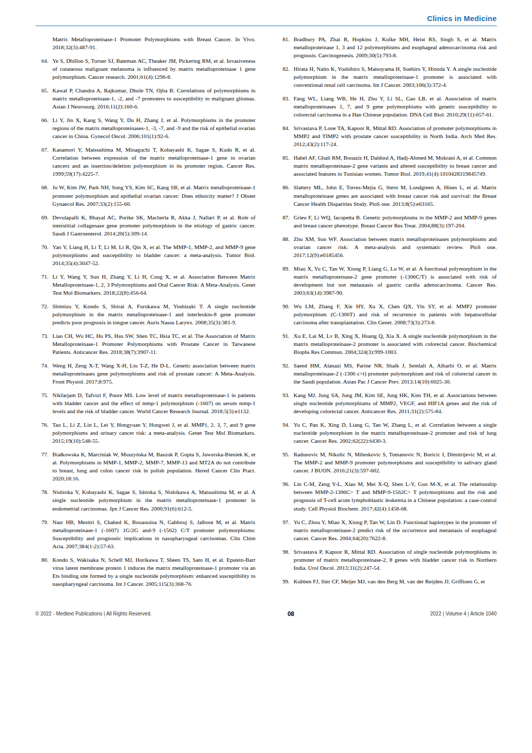Clinics in Medicine
Matrix Metalloproteinase-1 Promoter Polymorphisms with Breast Cancer. In Vivo. 2018;32(3):487-91.
64. Ye S, Dhillon S, Turner SJ, Bateman AC, Theaker JM, Pickering RM, et al. Invasiveness of cutaneous malignant melanoma is influenced by matrix metalloproteinase 1 gene polymorphism. Cancer research. 2001;61(4):1296-8.
65. Kawal P, Chandra A, Rajkumar, Dhole TN, Ojha B. Correlations of polymorphisms in matrix metalloproteinase-1, -2, and -7 promoters to susceptibility to malignant gliomas. Asian J Neurosurg. 2016;11(2):160-6.
66. Li Y, Jin X, Kang S, Wang Y, Du H, Zhang J, et al. Polymorphisms in the promoter regions of the matrix metalloproteinases-1, -3, -7, and -9 and the risk of epithelial ovarian cancer in China. Gynecol Oncol. 2006;101(1):92-6.
67. Kanamori Y, Matsushima M, Minaguchi T, Kobayashi K, Sagae S, Kudo R, et al. Correlation between expression of the matrix metalloproteinase-1 gene in ovarian cancers and an insertion/deletion polymorphism in its promoter region. Cancer Res. 1999;59(17):4225-7.
68. Ju W, Kim JW, Park NH, Song YS, Kim SC, Kang SB, et al. Matrix metalloproteinase-1 promoter polymorphism and epithelial ovarian cancer: Does ethnicity matter? J Obstet Gynaecol Res. 2007;33(2):155-60.
69. Devulapalli K, Bhayal AC, Porike SK, Macherla R, Akka J, Nallari P, et al. Role of interstitial collagenase gene promoter polymorphism in the etiology of gastric cancer. Saudi J Gastroenterol. 2014;20(5):309-14.
70. Yan Y, Liang H, Li T, Li M, Li R, Qin X, et al. The MMP-1, MMP-2, and MMP-9 gene polymorphisms and susceptibility to bladder cancer: a meta-analysis. Tumor Biol. 2014;35(4):3047-52.
71. Li Y, Wang Y, Sun H, Zhang Y, Li H, Cong X, et al. Association Between Matrix Metalloproteinase-1, 2, 3 Polymorphisms and Oral Cancer Risk: A Meta-Analysis. Genet Test Mol Biomarkers. 2018;22(8):456-64.
72. Shimizu Y, Kondo S, Shirai A, Furukawa M, Yoshizaki T. A single nucleotide polymorphism in the matrix metalloproteinase-1 and interleukin-8 gene promoter predicts poor prognosis in tongue cancer. Auris Nasus Larynx. 2008;35(3):381-9.
73. Liao CH, Wu HC, Hu PS, Hsu SW, Shen TC, Hsia TC, et al. The Association of Matrix Metalloproteinase-1 Promoter Polymorphisms with Prostate Cancer in Taiwanese Patients. Anticancer Res. 2018;38(7):3907-11.
74. Weng H, Zeng X-T, Wang X-H, Liu T-Z, He D-L. Genetic association between matrix metalloproteinases gene polymorphisms and risk of prostate cancer: A Meta-Analysis. Front Physiol. 2017;8:975.
75. Nikfarjam D, Tafvizi F, Poure MS. Low level of matrix metalloproteinase-1 in patients with bladder cancer and the effect of mmp-1 polymorphism (-1607) on serum mmp-1 levels and the risk of bladder cancer. World Cancer Research Journal. 2018;5(3):e1132.
76. Tao L, Li Z, Lin L, Lei Y, Hongyuan Y, Hongwei J, et al. MMP1, 2, 3, 7, and 9 gene polymorphisms and urinary cancer risk: a meta-analysis. Genet Test Mol Biomarkers. 2015;19(10):548-55.
77. Białkowska K, Marciniak W, Muszyńska M, Baszuk P, Gupta S, Jaworska-Bieniek K, et al. Polymorphisms in MMP-1, MMP-2, MMP-7, MMP-13 and MT2A do not contribute to breast, lung and colon cancer risk in polish population. Hered Cancer Clin Pract. 2020;18:16.
78. Nishioka Y, Kobayashi K, Sagae S, Ishioka S, Nishikawa A, Matsushima M, et al. A single nucleotide polymorphism in the matrix metalloproteinase-1 promoter in endometrial carcinomas. Jpn J Cancer Res. 2000;91(6):612-5.
79. Nasr HB, Mestiri S, Chahed K, Bouaouina N, Gabbouj S, Jalbout M, et al. Matrix metalloproteinase-1 (-1607) 1G/2G and-9 (-1562) C/T promoter polymorphisms: Susceptibility and prognostic implications in nasopharyngeal carcinomas. Clin Chim Acta. 2007;384(1-2):57-63.
80. Kondo S, Wakisaka N, Schell MJ, Horikawa T, Sheen TS, Sato H, et al. Epstein-Barr virus latent membrane protein 1 induces the matrix metalloproteinase-1 promoter via an Ets binding site formed by a single nucleotide polymorphism: enhanced susceptibility to nasopharyngeal carcinoma. Int J Cancer. 2005;115(3):368-76.
81. Bradbury PA, Zhai R, Hopkins J, Kulke MH, Heist RS, Singh S, et al. Matrix metalloproteinase 1, 3 and 12 polymorphisms and esophageal adenocarcinoma risk and prognosis. Carcinogenesis. 2009;30(5):793-8.
82. Hirata H, Naito K, Yoshihiro S, Matsuyama H, Suehiro Y, Hinoda Y. A single nucleotide polymorphism in the matrix metalloproteinase-1 promoter is associated with conventional renal cell carcinoma. Int J Cancer. 2003;106(3):372-4.
83. Fang WL, Liang WB, He H, Zhu Y, Li SL, Gao LB, et al. Association of matrix metalloproteinases 1, 7, and 9 gene polymorphisms with genetic susceptibility to colorectal carcinoma in a Han Chinese population. DNA Cell Biol. 2010;29(11):657-61.
84. Srivastava P, Lone TA, Kapoor R, Mittal RD. Association of promoter polymorphisms in MMP2 and TIMP2 with prostate cancer susceptibility in North India. Arch Med Res. 2012;43(2):117-24.
85. Habel AF, Ghali RM, Bouaziz H, Daldoul A, Hadj-Ahmed M, Mokrani A, et al. Common matrix metalloproteinase-2 gene variants and altered susceptibility to breast cancer and associated features in Tunisian women. Tumor Biol. 2019;41(4):1010428319845749.
86. Slattery ML, John E, Torres-Mejia G, Stern M, Lundgreen A, Hines L, et al. Matrix metalloproteinase genes are associated with breast cancer risk and survival: the Breast Cancer Health Disparities Study. PloS one. 2013;8(5):e63165.
87. Grieu F, Li WQ, Iacopetta B. Genetic polymorphisms in the MMP-2 and MMP-9 genes and breast cancer phenotype. Breast Cancer Res Treat. 2004;88(3):197-204.
88. Zhu XM, Sun WF. Association between matrix metalloproteinases polymorphisms and ovarian cancer risk: A meta-analysis and systematic review. PloS one. 2017;12(9):e0185456.
89. Miao X, Yu C, Tan W, Xiong P, Liang G, Lu W, et al. A functional polymorphism in the matrix metalloproteinase-2 gene promoter (-1306C/T) is associated with risk of development but not metastasis of gastric cardia adenocarcinoma. Cancer Res. 2003;63(14):3987-90.
90. Wu LM, Zhang F, Xie HY, Xu X, Chen QX, Yin SY, et al. MMP2 promoter polymorphism (C-1306T) and risk of recurrence in patients with hepatocellular carcinoma after transplantation. Clin Genet. 2008;73(3):273-8.
91. Xu E, Lai M, Lv B, Xing X, Huang Q, Xia X. A single nucleotide polymorphism in the matrix metalloproteinase-2 promoter is associated with colorectal cancer. Biochemical Biophs Res Commun. 2004;324(3):999-1003.
92. Saeed HM, Alanazi MS, Parine NR, Shaik J, Semlali A, Alharbi O, et al. Matrix metalloproteinase-2 (-1306 c>t) promoter polymorphism and risk of colorectal cancer in the Saudi population. Asian Pac J Cancer Prev. 2013;14(10):6025-30.
93. Kang MJ, Jung SA, Jung JM, Kim SE, Jung HK, Kim TH, et al. Associations between single nucleotide polymorphisms of MMP2, VEGF, and HIF1A genes and the risk of developing colorectal cancer. Anticancer Res. 2011;31(2):575-84.
94. Yu C, Pan K, Xing D, Liang G, Tan W, Zhang L, et al. Correlation between a single nucleotide polymorphism in the matrix metalloproteinase-2 promoter and risk of lung cancer. Cancer Res. 2002;62(22):6430-3.
95. Radunovic M, Nikolic N, Milenkovic S, Tomanovic N, Boricic I, Dimitrijevic M, et al. The MMP-2 and MMP-9 promoter polymorphisms and susceptibility to salivary gland cancer. J BUON. 2016;21(3):597-602.
96. Lin C-M, Zeng Y-L, Xiao M, Mei X-Q, Shen L-Y, Guo M-X, et al. The relationship between MMP-2-1306C> T and MMP-9-1562C> T polymorphisms and the risk and prognosis of T-cell acute lymphoblastic leukemia in a Chinese population: a case-control study. Cell Physiol Biochem. 2017;42(4):1458-68.
97. Yu C, Zhou Y, Miao X, Xiong P, Tan W, Lin D. Functional haplotypes in the promoter of matrix metalloproteinase-2 predict risk of the occurrence and metastasis of esophageal cancer. Cancer Res. 2004;64(20):7622-8.
98. Srivastava P, Kapoor R, Mittal RD. Association of single nucleotide polymorphisms in promoter of matrix metalloproteinase-2, 8 genes with bladder cancer risk in Northern India. Urol Oncol. 2013;31(2):247-54.
99. Kubben FJ, Sier CF, Meijer MJ, van den Berg M, van der Reijden JJ, Griffioen G, et
© 2022 - Medtext Publications | All Rights Reserved.
08
2022 | Volume 4 | Article 1040